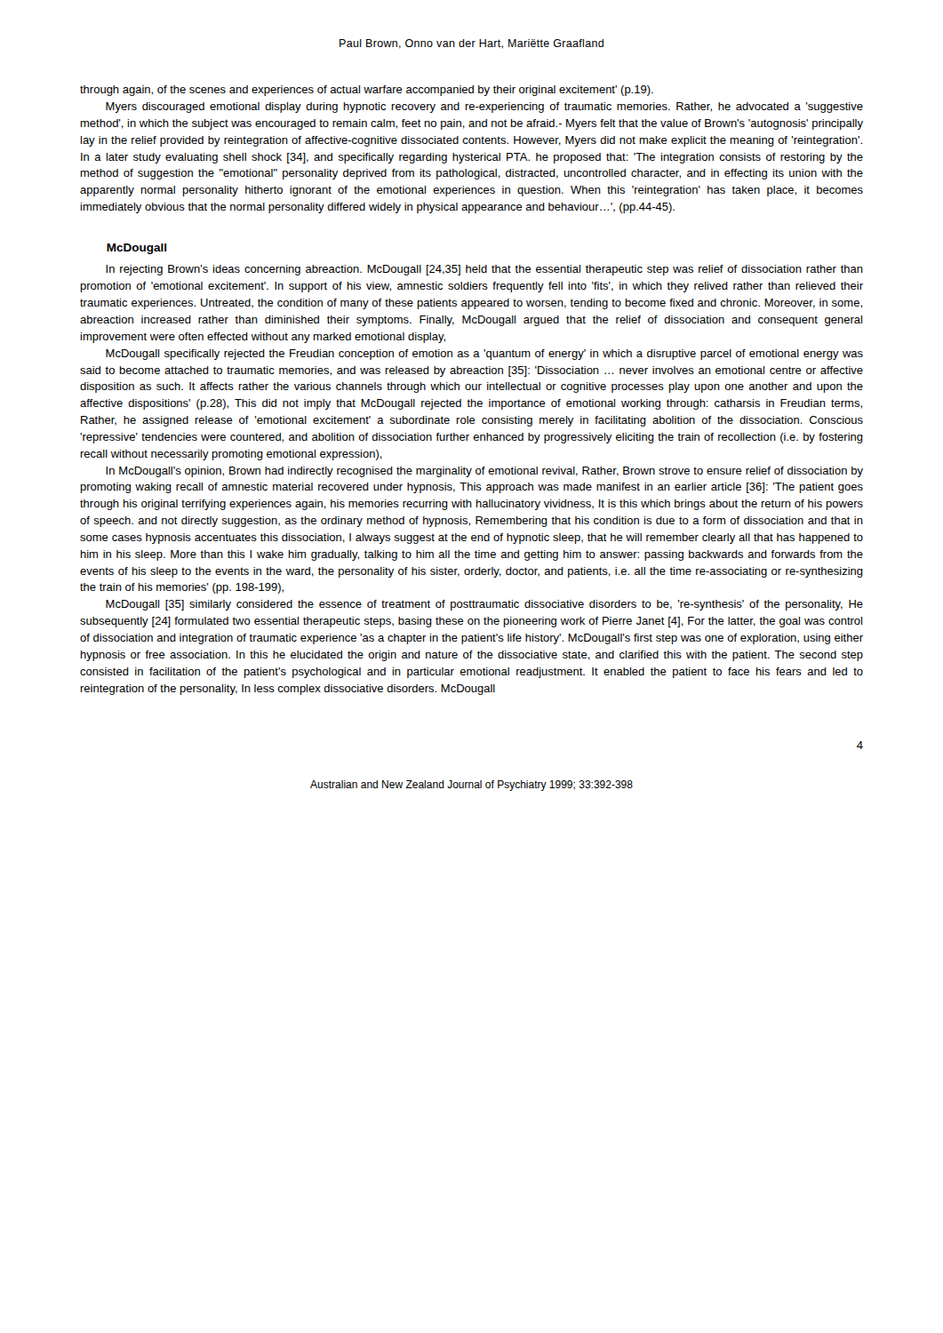Paul Brown, Onno van der Hart, Mariëtte Graafland
through again, of the scenes and experiences of actual warfare accompanied by their original excitement' (p.19).
Myers discouraged emotional display during hypnotic recovery and re-experiencing of traumatic memories. Rather, he advocated a 'suggestive method', in which the subject was encouraged to remain calm, feet no pain, and not be afraid.- Myers felt that the value of Brown's 'autognosis' principally lay in the relief provided by reintegration of affective-cognitive dissociated contents. However, Myers did not make explicit the meaning of 'reintegration'. In a later study evaluating shell shock [34], and specifically regarding hysterical PTA. he proposed that: 'The integration consists of restoring by the method of suggestion the "emotional" personality deprived from its pathological, distracted, uncontrolled character, and in effecting its union with the apparently normal personality hitherto ignorant of the emotional experiences in question. When this 'reintegration' has taken place, it becomes immediately obvious that the normal personality differed widely in physical appearance and behaviour…', (pp.44-45).
McDougall
In rejecting Brown's ideas concerning abreaction. McDougall [24,35] held that the essential therapeutic step was relief of dissociation rather than promotion of 'emotional excitement'. In support of his view, amnestic soldiers frequently fell into 'fits', in which they relived rather than relieved their traumatic experiences. Untreated, the condition of many of these patients appeared to worsen, tending to become fixed and chronic. Moreover, in some, abreaction increased rather than diminished their symptoms. Finally, McDougall argued that the relief of dissociation and consequent general improvement were often effected without any marked emotional display,
McDougall specifically rejected the Freudian conception of emotion as a 'quantum of energy' in which a disruptive parcel of emotional energy was said to become attached to traumatic memories, and was released by abreaction [35]: 'Dissociation … never involves an emotional centre or affective disposition as such. It affects rather the various channels through which our intellectual or cognitive processes play upon one another and upon the affective dispositions' (p.28), This did not imply that McDougall rejected the importance of emotional working through: catharsis in Freudian terms, Rather, he assigned release of 'emotional excitement' a subordinate role consisting merely in facilitating abolition of the dissociation. Conscious 'repressive' tendencies were countered, and abolition of dissociation further enhanced by progressively eliciting the train of recollection (i.e. by fostering recall without necessarily promoting emotional expression),
In McDougall's opinion, Brown had indirectly recognised the marginality of emotional revival, Rather, Brown strove to ensure relief of dissociation by promoting waking recall of amnestic material recovered under hypnosis, This approach was made manifest in an earlier article [36]: 'The patient goes through his original terrifying experiences again, his memories recurring with hallucinatory vividness, It is this which brings about the return of his powers of speech. and not directly suggestion, as the ordinary method of hypnosis, Remembering that his condition is due to a form of dissociation and that in some cases hypnosis accentuates this dissociation, I always suggest at the end of hypnotic sleep, that he will remember clearly all that has happened to him in his sleep. More than this I wake him gradually, talking to him all the time and getting him to answer: passing backwards and forwards from the events of his sleep to the events in the ward, the personality of his sister, orderly, doctor, and patients, i.e. all the time re-associating or re-synthesizing the train of his memories' (pp. 198-199),
McDougall [35] similarly considered the essence of treatment of posttraumatic dissociative disorders to be, 're-synthesis' of the personality, He subsequently [24] formulated two essential therapeutic steps, basing these on the pioneering work of Pierre Janet [4], For the latter, the goal was control of dissociation and integration of traumatic experience 'as a chapter in the patient's life history'. McDougall's first step was one of exploration, using either hypnosis or free association. In this he elucidated the origin and nature of the dissociative state, and clarified this with the patient. The second step consisted in facilitation of the patient's psychological and in particular emotional readjustment. It enabled the patient to face his fears and led to reintegration of the personality, In less complex dissociative disorders. McDougall
4
Australian and New Zealand Journal of Psychiatry 1999; 33:392-398